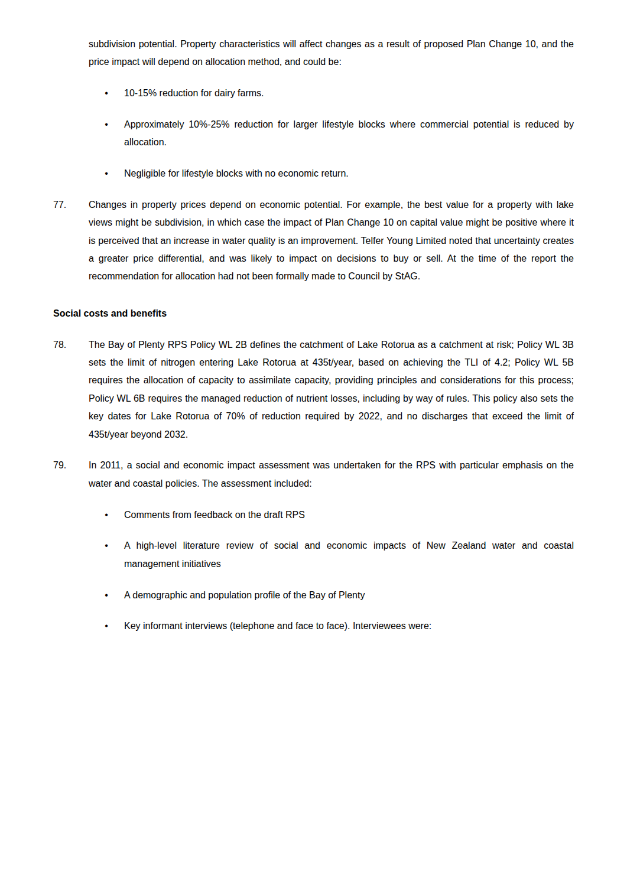subdivision potential. Property characteristics will affect changes as a result of proposed Plan Change 10, and the price impact will depend on allocation method, and could be:
•10-15% reduction for dairy farms.
•Approximately 10%-25% reduction for larger lifestyle blocks where commercial potential is reduced by allocation.
•Negligible for lifestyle blocks with no economic return.
77.
Changes in property prices depend on economic potential. For example, the best value for a property with lake views might be subdivision, in which case the impact of Plan Change 10 on capital value might be positive where it is perceived that an increase in water quality is an improvement. Telfer Young Limited noted that uncertainty creates a greater price differential, and was likely to impact on decisions to buy or sell. At the time of the report the recommendation for allocation had not been formally made to Council by StAG.
Social costs and benefits
78.
The Bay of Plenty RPS Policy WL 2B defines the catchment of Lake Rotorua as a catchment at risk; Policy WL 3B sets the limit of nitrogen entering Lake Rotorua at 435t/year, based on achieving the TLI of 4.2; Policy WL 5B requires the allocation of capacity to assimilate capacity, providing principles and considerations for this process; Policy WL 6B requires the managed reduction of nutrient losses, including by way of rules. This policy also sets the key dates for Lake Rotorua of 70% of reduction required by 2022, and no discharges that exceed the limit of 435t/year beyond 2032.
79.
In 2011, a social and economic impact assessment was undertaken for the RPS with particular emphasis on the water and coastal policies. The assessment included:
•Comments from feedback on the draft RPS
•A high-level literature review of social and economic impacts of New Zealand water and coastal management initiatives
•A demographic and population profile of the Bay of Plenty
•Key informant interviews (telephone and face to face). Interviewees were: